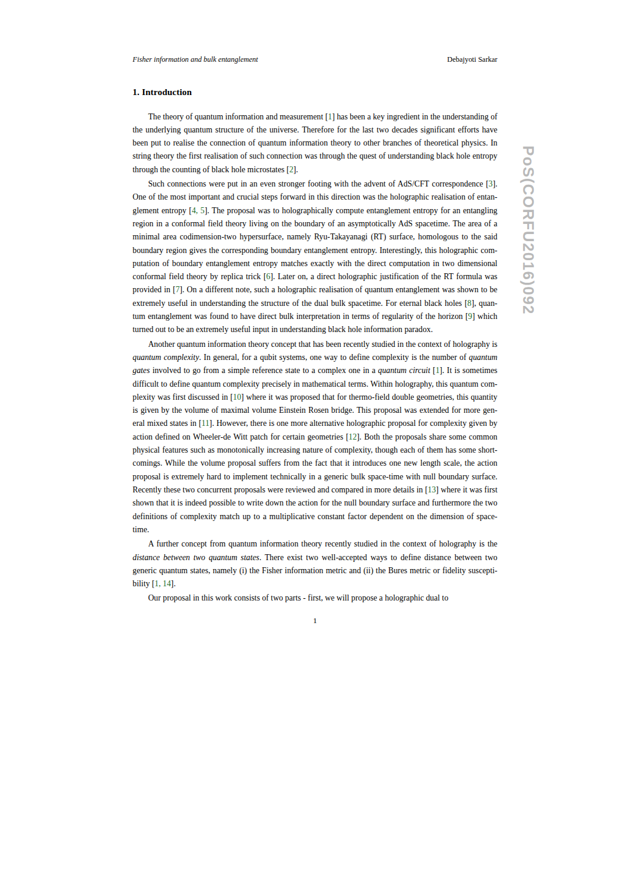Fisher information and bulk entanglement Debajyoti Sarkar
PoS(CORFU2016)092
1. Introduction
The theory of quantum information and measurement [1] has been a key ingredient in the understanding of the underlying quantum structure of the universe. Therefore for the last two decades significant efforts have been put to realise the connection of quantum information theory to other branches of theoretical physics. In string theory the first realisation of such connection was through the quest of understanding black hole entropy through the counting of black hole microstates [2].
Such connections were put in an even stronger footing with the advent of AdS/CFT correspondence [3]. One of the most important and crucial steps forward in this direction was the holographic realisation of entanglement entropy [4, 5]. The proposal was to holographically compute entanglement entropy for an entangling region in a conformal field theory living on the boundary of an asymptotically AdS spacetime. The area of a minimal area codimension-two hypersurface, namely Ryu-Takayanagi (RT) surface, homologous to the said boundary region gives the corresponding boundary entanglement entropy. Interestingly, this holographic computation of boundary entanglement entropy matches exactly with the direct computation in two dimensional conformal field theory by replica trick [6]. Later on, a direct holographic justification of the RT formula was provided in [7]. On a different note, such a holographic realisation of quantum entanglement was shown to be extremely useful in understanding the structure of the dual bulk spacetime. For eternal black holes [8], quantum entanglement was found to have direct bulk interpretation in terms of regularity of the horizon [9] which turned out to be an extremely useful input in understanding black hole information paradox.
Another quantum information theory concept that has been recently studied in the context of holography is quantum complexity. In general, for a qubit systems, one way to define complexity is the number of quantum gates involved to go from a simple reference state to a complex one in a quantum circuit [1]. It is sometimes difficult to define quantum complexity precisely in mathematical terms. Within holography, this quantum complexity was first discussed in [10] where it was proposed that for thermo-field double geometries, this quantity is given by the volume of maximal volume Einstein Rosen bridge. This proposal was extended for more general mixed states in [11]. However, there is one more alternative holographic proposal for complexity given by action defined on Wheeler-de Witt patch for certain geometries [12]. Both the proposals share some common physical features such as monotonically increasing nature of complexity, though each of them has some shortcomings. While the volume proposal suffers from the fact that it introduces one new length scale, the action proposal is extremely hard to implement technically in a generic bulk space-time with null boundary surface. Recently these two concurrent proposals were reviewed and compared in more details in [13] where it was first shown that it is indeed possible to write down the action for the null boundary surface and furthermore the two definitions of complexity match up to a multiplicative constant factor dependent on the dimension of space-time.
A further concept from quantum information theory recently studied in the context of holography is the distance between two quantum states. There exist two well-accepted ways to define distance between two generic quantum states, namely (i) the Fisher information metric and (ii) the Bures metric or fidelity susceptibility [1, 14].
Our proposal in this work consists of two parts - first, we will propose a holographic dual to
1